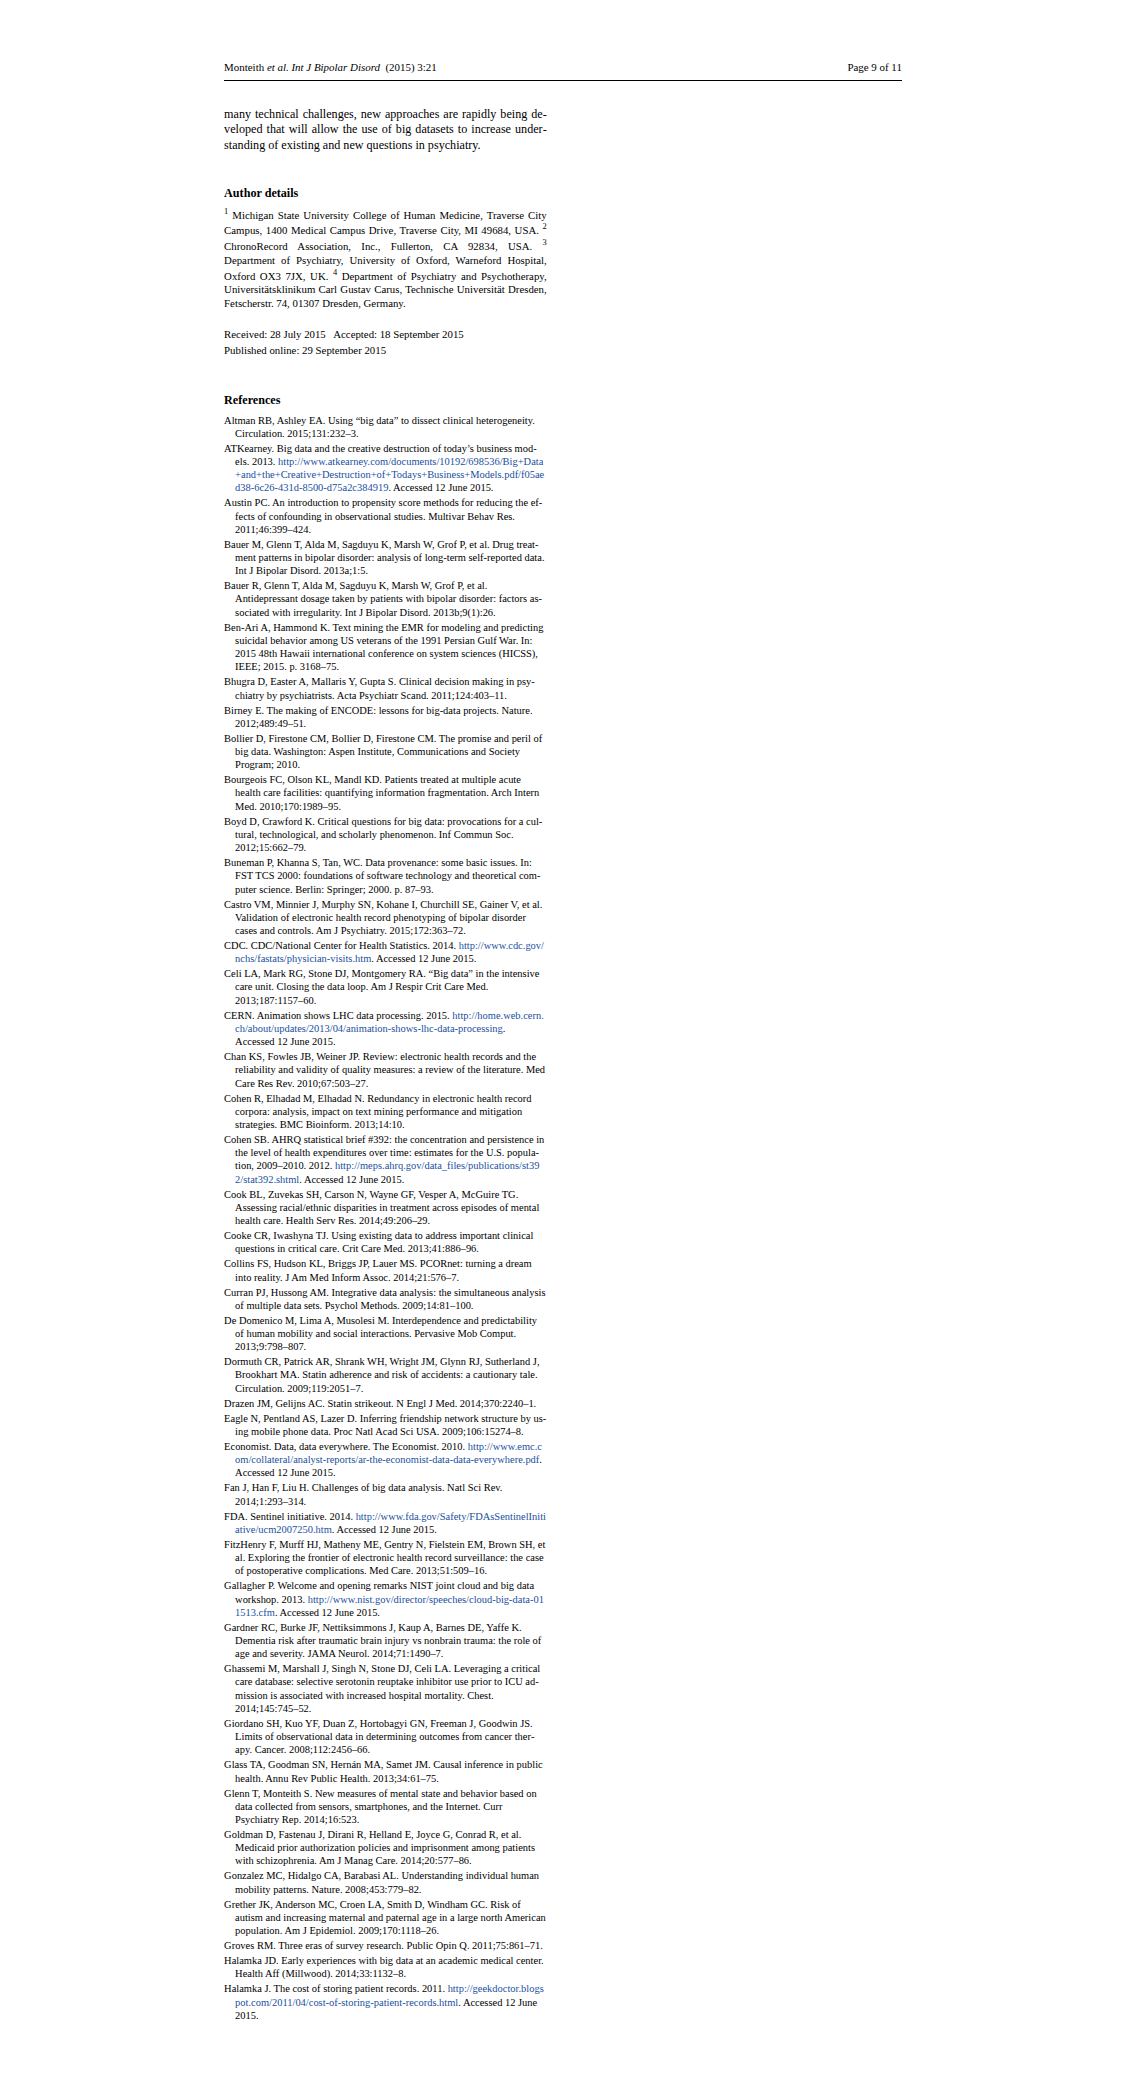Monteith et al. Int J Bipolar Disord (2015) 3:21
Page 9 of 11
many technical challenges, new approaches are rapidly being developed that will allow the use of big datasets to increase understanding of existing and new questions in psychiatry.
Author details
1 Michigan State University College of Human Medicine, Traverse City Campus, 1400 Medical Campus Drive, Traverse City, MI 49684, USA. 2 ChronoRecord Association, Inc., Fullerton, CA 92834, USA. 3 Department of Psychiatry, University of Oxford, Warneford Hospital, Oxford OX3 7JX, UK. 4 Department of Psychiatry and Psychotherapy, Universitätsklinikum Carl Gustav Carus, Technische Universität Dresden, Fetscherstr. 74, 01307 Dresden, Germany.
Received: 28 July 2015 Accepted: 18 September 2015
Published online: 29 September 2015
References
Altman RB, Ashley EA. Using “big data” to dissect clinical heterogeneity. Circulation. 2015;131:232–3.
ATKearney. Big data and the creative destruction of today’s business models. 2013. http://www.atkearney.com/documents/10192/698536/Big+Data+and+the+Creative+Destruction+of+Todays+Business+Models.pdf/f05aed38-6c26-431d-8500-d75a2c384919. Accessed 12 June 2015.
Austin PC. An introduction to propensity score methods for reducing the effects of confounding in observational studies. Multivar Behav Res. 2011;46:399–424.
Bauer M, Glenn T, Alda M, Sagduyu K, Marsh W, Grof P, et al. Drug treatment patterns in bipolar disorder: analysis of long-term self-reported data. Int J Bipolar Disord. 2013a;1:5.
Bauer R, Glenn T, Alda M, Sagduyu K, Marsh W, Grof P, et al. Antidepressant dosage taken by patients with bipolar disorder: factors associated with irregularity. Int J Bipolar Disord. 2013b;9(1):26.
Ben-Ari A, Hammond K. Text mining the EMR for modeling and predicting suicidal behavior among US veterans of the 1991 Persian Gulf War. In: 2015 48th Hawaii international conference on system sciences (HICSS), IEEE; 2015. p. 3168–75.
Bhugra D, Easter A, Mallaris Y, Gupta S. Clinical decision making in psychiatry by psychiatrists. Acta Psychiatr Scand. 2011;124:403–11.
Birney E. The making of ENCODE: lessons for big-data projects. Nature. 2012;489:49–51.
Bollier D, Firestone CM, Bollier D, Firestone CM. The promise and peril of big data. Washington: Aspen Institute, Communications and Society Program; 2010.
Bourgeois FC, Olson KL, Mandl KD. Patients treated at multiple acute health care facilities: quantifying information fragmentation. Arch Intern Med. 2010;170:1989–95.
Boyd D, Crawford K. Critical questions for big data: provocations for a cultural, technological, and scholarly phenomenon. Inf Commun Soc. 2012;15:662–79.
Buneman P, Khanna S, Tan, WC. Data provenance: some basic issues. In: FST TCS 2000: foundations of software technology and theoretical computer science. Berlin: Springer; 2000. p. 87–93.
Castro VM, Minnier J, Murphy SN, Kohane I, Churchill SE, Gainer V, et al. Validation of electronic health record phenotyping of bipolar disorder cases and controls. Am J Psychiatry. 2015;172:363–72.
CDC. CDC/National Center for Health Statistics. 2014. http://www.cdc.gov/nchs/fastats/physician-visits.htm. Accessed 12 June 2015.
Celi LA, Mark RG, Stone DJ, Montgomery RA. “Big data” in the intensive care unit. Closing the data loop. Am J Respir Crit Care Med. 2013;187:1157–60.
CERN. Animation shows LHC data processing. 2015. http://home.web.cern.ch/about/updates/2013/04/animation-shows-lhc-data-processing. Accessed 12 June 2015.
Chan KS, Fowles JB, Weiner JP. Review: electronic health records and the reliability and validity of quality measures: a review of the literature. Med Care Res Rev. 2010;67:503–27.
Cohen R, Elhadad M, Elhadad N. Redundancy in electronic health record corpora: analysis, impact on text mining performance and mitigation strategies. BMC Bioinform. 2013;14:10.
Cohen SB. AHRQ statistical brief #392: the concentration and persistence in the level of health expenditures over time: estimates for the U.S. population, 2009–2010. 2012. http://meps.ahrq.gov/data_files/publications/st392/stat392.shtml. Accessed 12 June 2015.
Cook BL, Zuvekas SH, Carson N, Wayne GF, Vesper A, McGuire TG. Assessing racial/ethnic disparities in treatment across episodes of mental health care. Health Serv Res. 2014;49:206–29.
Cooke CR, Iwashyna TJ. Using existing data to address important clinical questions in critical care. Crit Care Med. 2013;41:886–96.
Collins FS, Hudson KL, Briggs JP, Lauer MS. PCORnet: turning a dream into reality. J Am Med Inform Assoc. 2014;21:576–7.
Curran PJ, Hussong AM. Integrative data analysis: the simultaneous analysis of multiple data sets. Psychol Methods. 2009;14:81–100.
De Domenico M, Lima A, Musolesi M. Interdependence and predictability of human mobility and social interactions. Pervasive Mob Comput. 2013;9:798–807.
Dormuth CR, Patrick AR, Shrank WH, Wright JM, Glynn RJ, Sutherland J, Brookhart MA. Statin adherence and risk of accidents: a cautionary tale. Circulation. 2009;119:2051–7.
Drazen JM, Gelijns AC. Statin strikeout. N Engl J Med. 2014;370:2240–1.
Eagle N, Pentland AS, Lazer D. Inferring friendship network structure by using mobile phone data. Proc Natl Acad Sci USA. 2009;106:15274–8.
Economist. Data, data everywhere. The Economist. 2010. http://www.emc.com/collateral/analyst-reports/ar-the-economist-data-data-everywhere.pdf. Accessed 12 June 2015.
Fan J, Han F, Liu H. Challenges of big data analysis. Natl Sci Rev. 2014;1:293–314.
FDA. Sentinel initiative. 2014. http://www.fda.gov/Safety/FDAsSentinelInitiative/ucm2007250.htm. Accessed 12 June 2015.
FitzHenry F, Murff HJ, Matheny ME, Gentry N, Fielstein EM, Brown SH, et al. Exploring the frontier of electronic health record surveillance: the case of postoperative complications. Med Care. 2013;51:509–16.
Gallagher P. Welcome and opening remarks NIST joint cloud and big data workshop. 2013. http://www.nist.gov/director/speeches/cloud-big-data-011513.cfm. Accessed 12 June 2015.
Gardner RC, Burke JF, Nettiksimmons J, Kaup A, Barnes DE, Yaffe K. Dementia risk after traumatic brain injury vs nonbrain trauma: the role of age and severity. JAMA Neurol. 2014;71:1490–7.
Ghassemi M, Marshall J, Singh N, Stone DJ, Celi LA. Leveraging a critical care database: selective serotonin reuptake inhibitor use prior to ICU admission is associated with increased hospital mortality. Chest. 2014;145:745–52.
Giordano SH, Kuo YF, Duan Z, Hortobagyi GN, Freeman J, Goodwin JS. Limits of observational data in determining outcomes from cancer therapy. Cancer. 2008;112:2456–66.
Glass TA, Goodman SN, Hernán MA, Samet JM. Causal inference in public health. Annu Rev Public Health. 2013;34:61–75.
Glenn T, Monteith S. New measures of mental state and behavior based on data collected from sensors, smartphones, and the Internet. Curr Psychiatry Rep. 2014;16:523.
Goldman D, Fastenau J, Dirani R, Helland E, Joyce G, Conrad R, et al. Medicaid prior authorization policies and imprisonment among patients with schizophrenia. Am J Manag Care. 2014;20:577–86.
Gonzalez MC, Hidalgo CA, Barabasi AL. Understanding individual human mobility patterns. Nature. 2008;453:779–82.
Grether JK, Anderson MC, Croen LA, Smith D, Windham GC. Risk of autism and increasing maternal and paternal age in a large north American population. Am J Epidemiol. 2009;170:1118–26.
Groves RM. Three eras of survey research. Public Opin Q. 2011;75:861–71.
Halamka JD. Early experiences with big data at an academic medical center. Health Aff (Millwood). 2014;33:1132–8.
Halamka J. The cost of storing patient records. 2011. http://geekdoctor.blogspot.com/2011/04/cost-of-storing-patient-records.html. Accessed 12 June 2015.